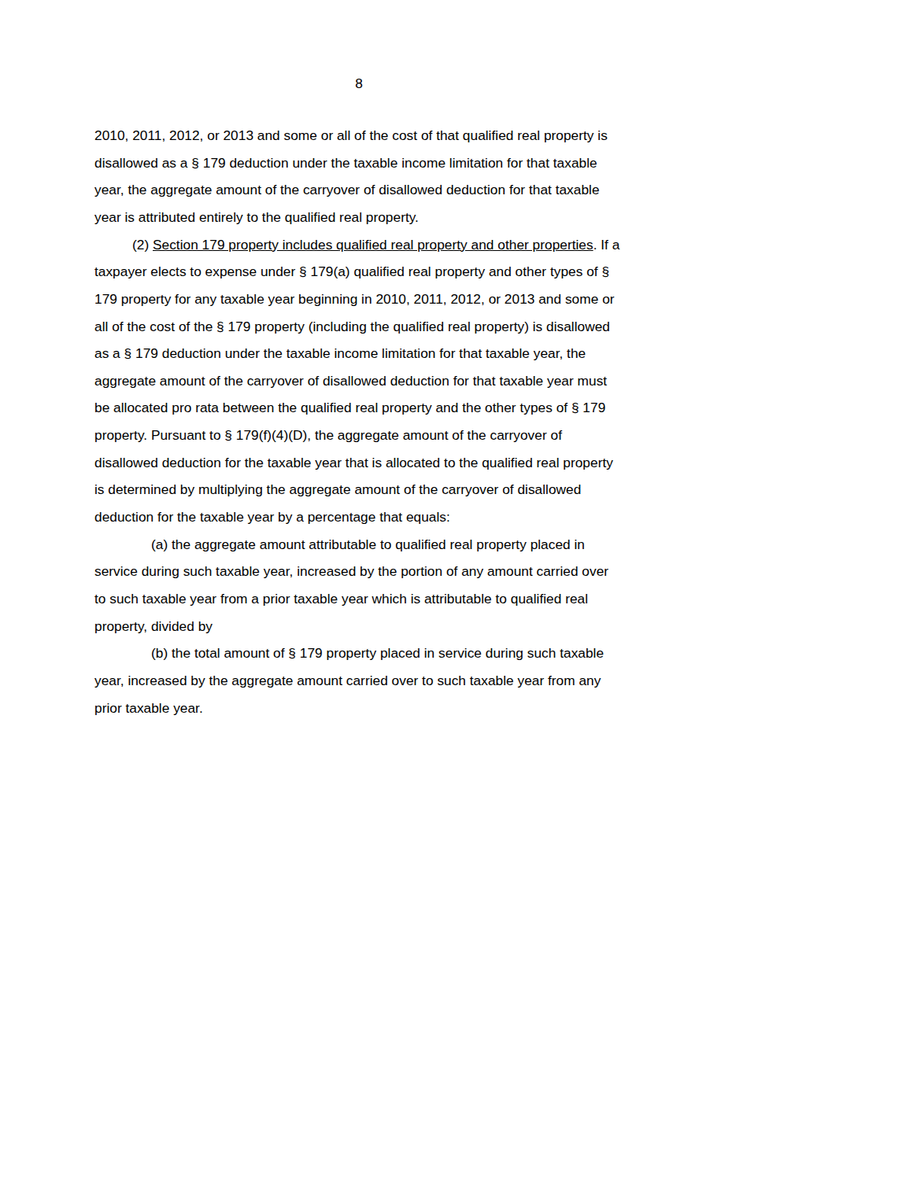8
2010, 2011, 2012, or 2013 and some or all of the cost of that qualified real property is disallowed as a § 179 deduction under the taxable income limitation for that taxable year, the aggregate amount of the carryover of disallowed deduction for that taxable year is attributed entirely to the qualified real property.
(2) Section 179 property includes qualified real property and other properties. If a taxpayer elects to expense under § 179(a) qualified real property and other types of § 179 property for any taxable year beginning in 2010, 2011, 2012, or 2013 and some or all of the cost of the § 179 property (including the qualified real property) is disallowed as a § 179 deduction under the taxable income limitation for that taxable year, the aggregate amount of the carryover of disallowed deduction for that taxable year must be allocated pro rata between the qualified real property and the other types of § 179 property. Pursuant to § 179(f)(4)(D), the aggregate amount of the carryover of disallowed deduction for the taxable year that is allocated to the qualified real property is determined by multiplying the aggregate amount of the carryover of disallowed deduction for the taxable year by a percentage that equals:
(a) the aggregate amount attributable to qualified real property placed in service during such taxable year, increased by the portion of any amount carried over to such taxable year from a prior taxable year which is attributable to qualified real property, divided by
(b) the total amount of § 179 property placed in service during such taxable year, increased by the aggregate amount carried over to such taxable year from any prior taxable year.